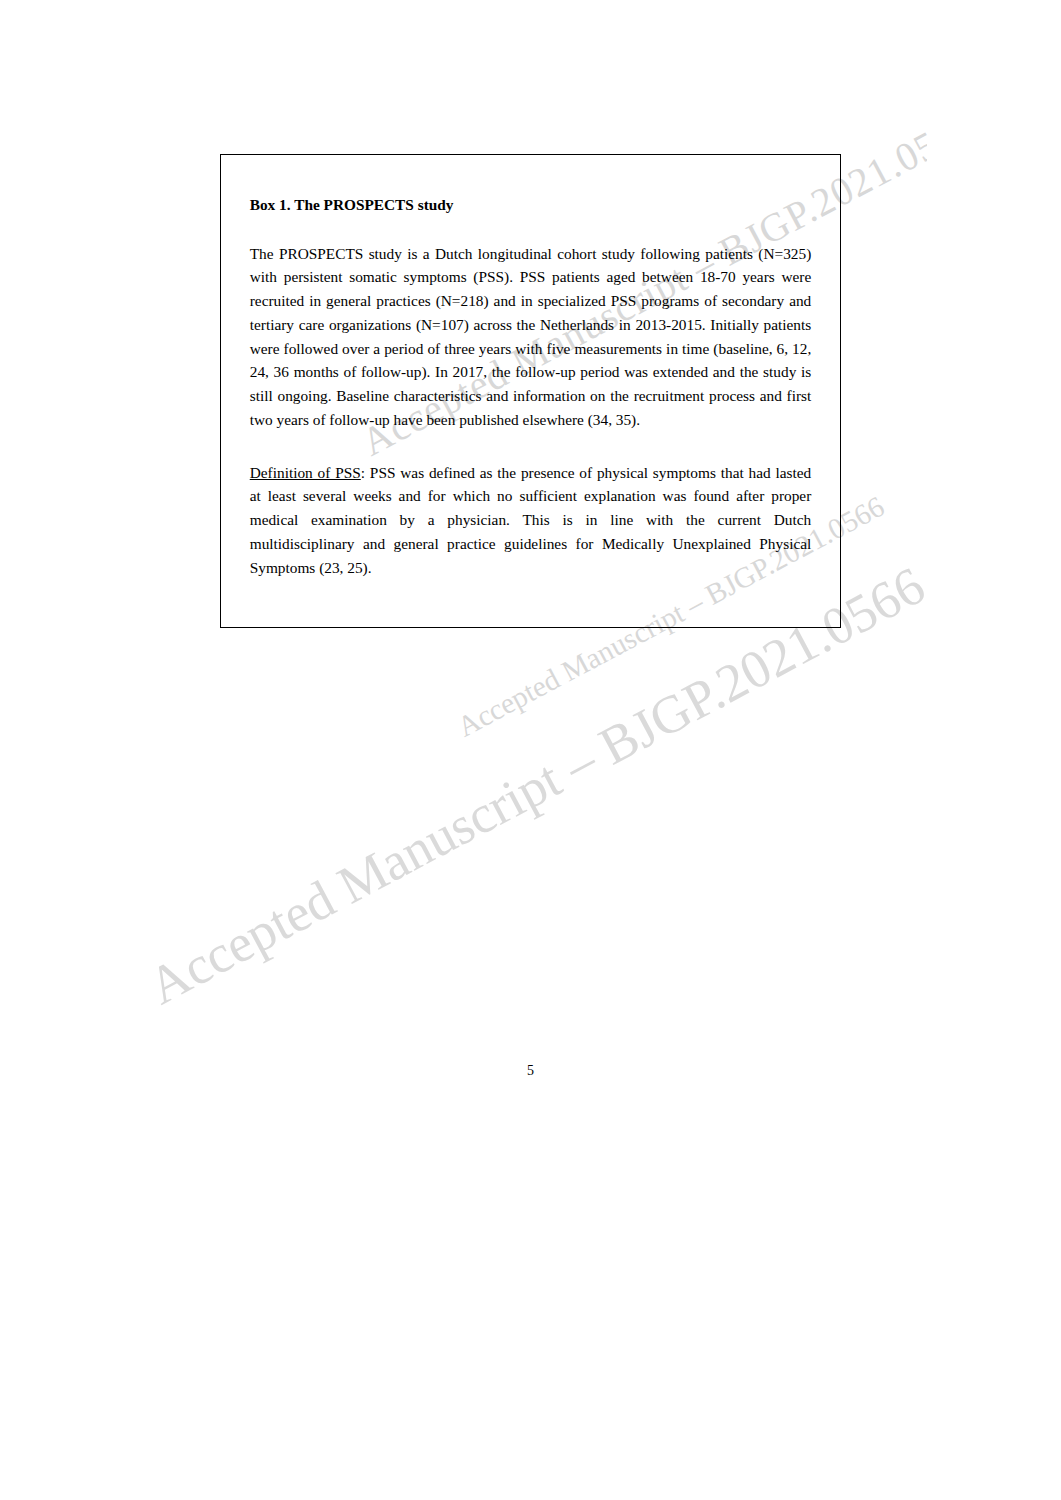Accepted Manuscript – BJGP.2021.0566
Accepted Manuscript – BJGP.2021.0566
Accepted Manuscript – BJGP.2021.0566
Box 1. The PROSPECTS study
The PROSPECTS study is a Dutch longitudinal cohort study following patients (N=325) with persistent somatic symptoms (PSS). PSS patients aged between 18-70 years were recruited in general practices (N=218) and in specialized PSS programs of secondary and tertiary care organizations (N=107) across the Netherlands in 2013-2015. Initially patients were followed over a period of three years with five measurements in time (baseline, 6, 12, 24, 36 months of follow-up). In 2017, the follow-up period was extended and the study is still ongoing. Baseline characteristics and information on the recruitment process and first two years of follow-up have been published elsewhere (34, 35).
Definition of PSS: PSS was defined as the presence of physical symptoms that had lasted at least several weeks and for which no sufficient explanation was found after proper medical examination by a physician. This is in line with the current Dutch multidisciplinary and general practice guidelines for Medically Unexplained Physical Symptoms (23, 25).
5